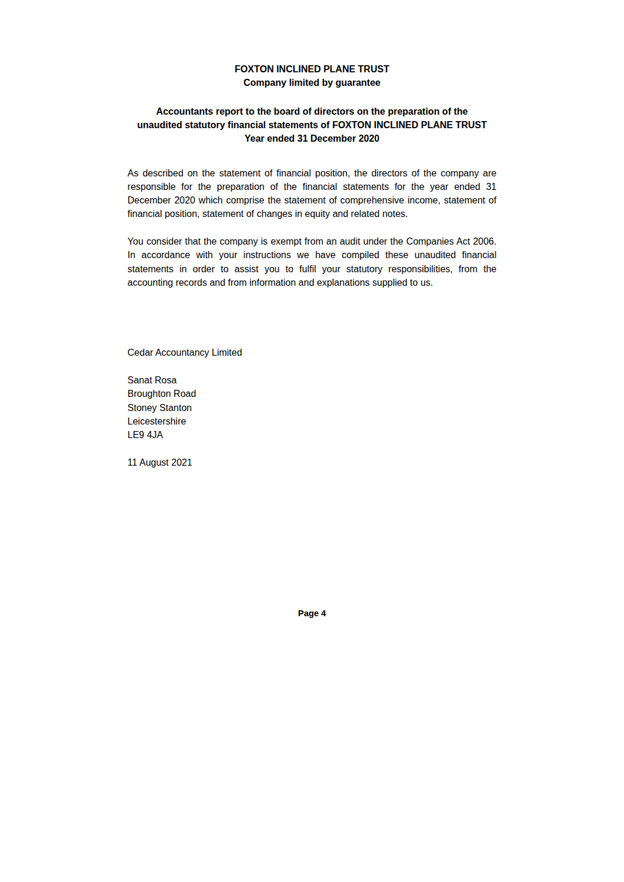FOXTON INCLINED PLANE TRUST Company limited by guarantee
Accountants report to the board of directors on the preparation of the unaudited statutory financial statements of FOXTON INCLINED PLANE TRUST Year ended 31 December 2020
As described on the statement of financial position, the directors of the company are responsible for the preparation of the financial statements for the year ended 31 December 2020 which comprise the statement of comprehensive income, statement of financial position, statement of changes in equity and related notes.
You consider that the company is exempt from an audit under the Companies Act 2006. In accordance with your instructions we have compiled these unaudited financial statements in order to assist you to fulfil your statutory responsibilities, from the accounting records and from information and explanations supplied to us.
Cedar Accountancy Limited
Sanat Rosa Broughton Road Stoney Stanton Leicestershire LE9 4JA
11 August 2021
Page 4